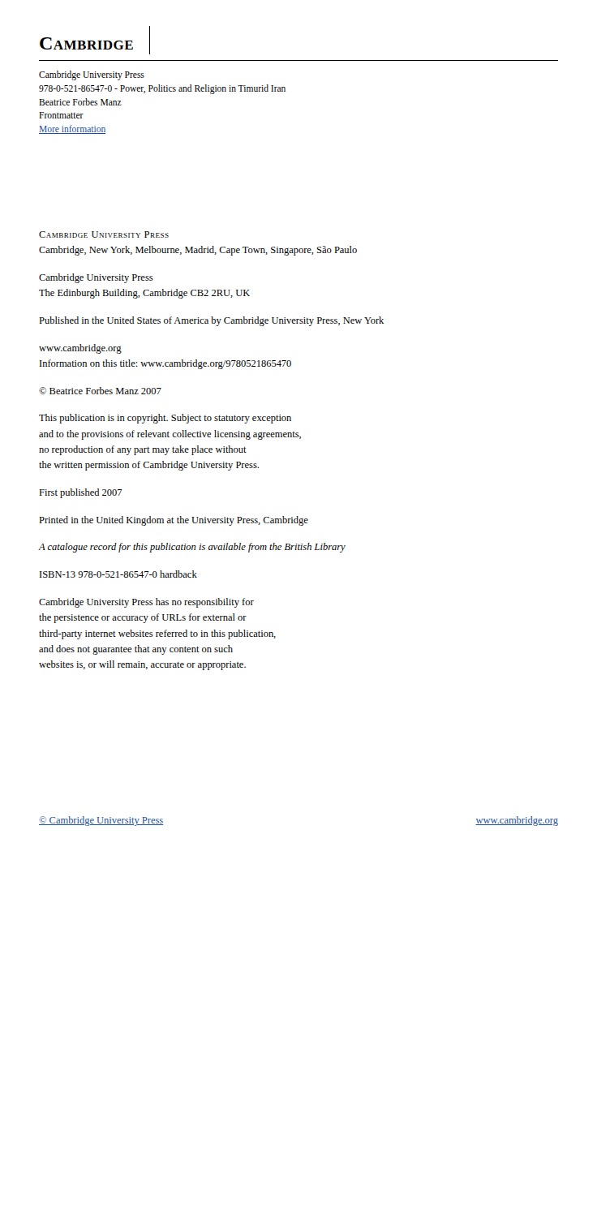Cambridge
Cambridge University Press
978-0-521-86547-0 - Power, Politics and Religion in Timurid Iran
Beatrice Forbes Manz
Frontmatter
More information
Cambridge University Press
Cambridge, New York, Melbourne, Madrid, Cape Town, Singapore, São Paulo
Cambridge University Press
The Edinburgh Building, Cambridge CB2 2RU, UK
Published in the United States of America by Cambridge University Press, New York
www.cambridge.org
Information on this title: www.cambridge.org/9780521865470
© Beatrice Forbes Manz 2007
This publication is in copyright. Subject to statutory exception
and to the provisions of relevant collective licensing agreements,
no reproduction of any part may take place without
the written permission of Cambridge University Press.
First published 2007
Printed in the United Kingdom at the University Press, Cambridge
A catalogue record for this publication is available from the British Library
ISBN-13 978-0-521-86547-0 hardback
Cambridge University Press has no responsibility for
the persistence or accuracy of URLs for external or
third-party internet websites referred to in this publication,
and does not guarantee that any content on such
websites is, or will remain, accurate or appropriate.
© Cambridge University Press www.cambridge.org